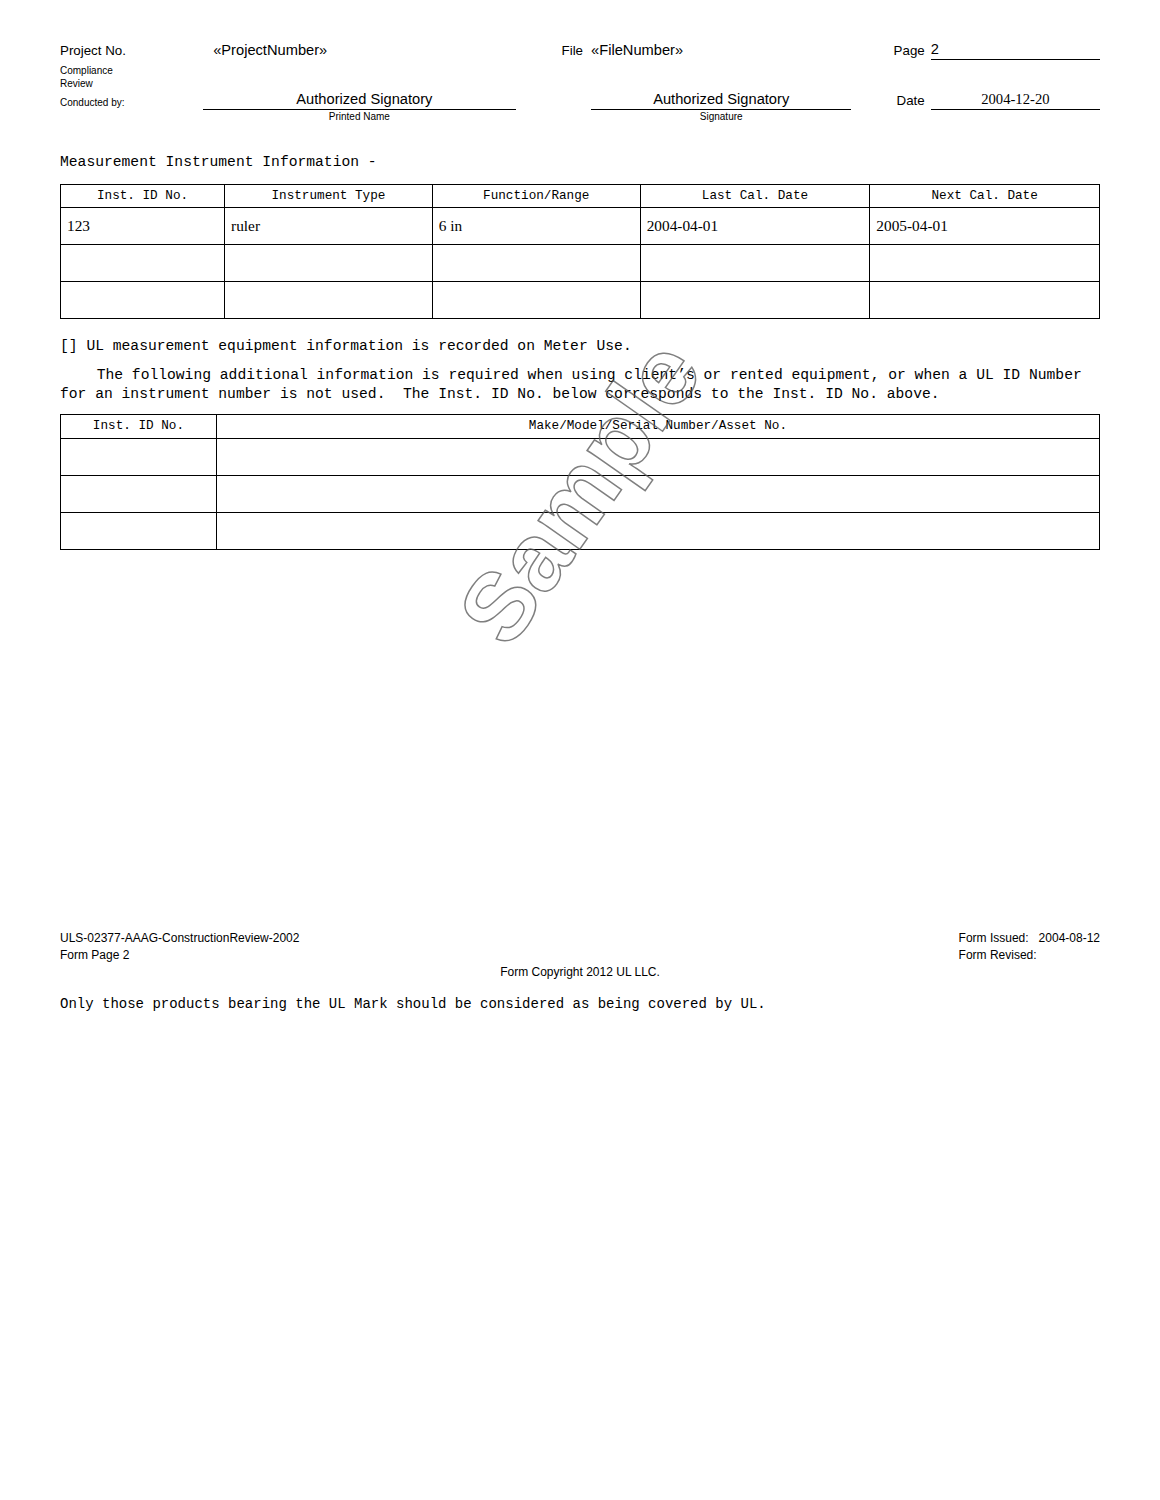Sample
| Project No. | «ProjectNumber» | File | «FileNumber» | Page | 2 |
| Compliance Review | |
| Conducted by: | Authorized Signatory | | Authorized Signatory | Date | 2004-12-20 |
| | Printed Name | | Signature | | |
Measurement Instrument Information -
| Inst. ID No. | Instrument Type | Function/Range | Last Cal. Date | Next Cal. Date |
| --- | --- | --- | --- | --- |
| 123 | ruler | 6 in | 2004-04-01 | 2005-04-01 |
[] UL measurement equipment information is recorded on Meter Use.
The following additional information is required when using client’s or rented equipment, or when a UL ID Number for an instrument number is not used. The Inst. ID No. below corresponds to the Inst. ID No. above.
| Inst. ID No. | Make/Model/Serial Number/Asset No. |
| --- | --- |
ULS-02377-AAAG-ConstructionReview-2002
Form Page 2
Form Issued: 2004-08-12
Form Revised:
Form Copyright 2012 UL LLC.
Only those products bearing the UL Mark should be considered as being covered by UL.